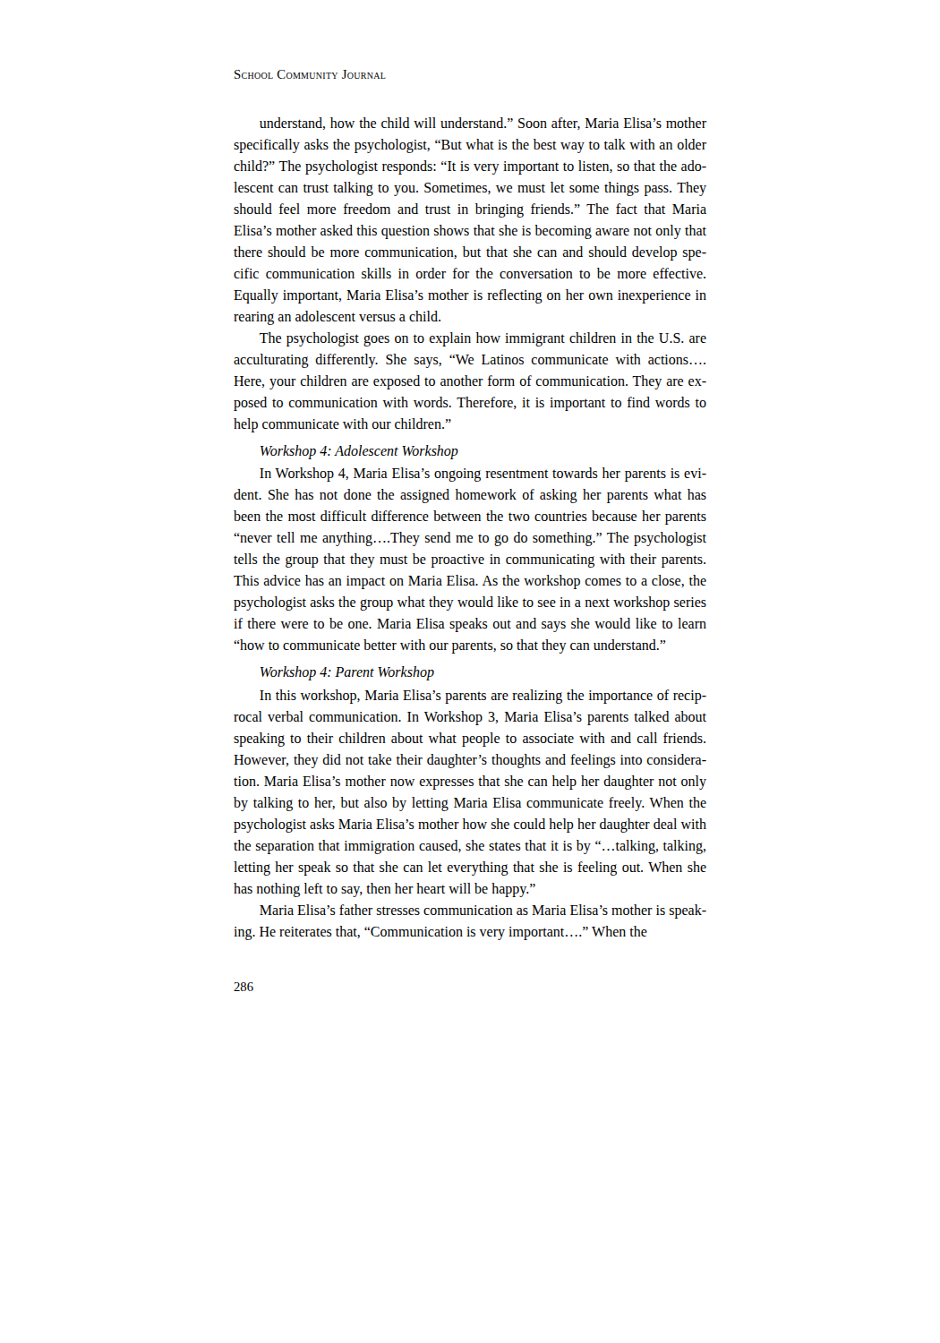School Community Journal
understand, how the child will understand.” Soon after, Maria Elisa’s mother specifically asks the psychologist, “But what is the best way to talk with an older child?” The psychologist responds: “It is very important to listen, so that the adolescent can trust talking to you. Sometimes, we must let some things pass. They should feel more freedom and trust in bringing friends.” The fact that Maria Elisa’s mother asked this question shows that she is becoming aware not only that there should be more communication, but that she can and should develop specific communication skills in order for the conversation to be more effective. Equally important, Maria Elisa’s mother is reflecting on her own inexperience in rearing an adolescent versus a child.
The psychologist goes on to explain how immigrant children in the U.S. are acculturating differently. She says, “We Latinos communicate with actions…. Here, your children are exposed to another form of communication. They are exposed to communication with words. Therefore, it is important to find words to help communicate with our children.”
Workshop 4: Adolescent Workshop
In Workshop 4, Maria Elisa’s ongoing resentment towards her parents is evident. She has not done the assigned homework of asking her parents what has been the most difficult difference between the two countries because her parents “never tell me anything….They send me to go do something.” The psychologist tells the group that they must be proactive in communicating with their parents. This advice has an impact on Maria Elisa. As the workshop comes to a close, the psychologist asks the group what they would like to see in a next workshop series if there were to be one. Maria Elisa speaks out and says she would like to learn “how to communicate better with our parents, so that they can understand.”
Workshop 4: Parent Workshop
In this workshop, Maria Elisa’s parents are realizing the importance of reciprocal verbal communication. In Workshop 3, Maria Elisa’s parents talked about speaking to their children about what people to associate with and call friends. However, they did not take their daughter’s thoughts and feelings into consideration. Maria Elisa’s mother now expresses that she can help her daughter not only by talking to her, but also by letting Maria Elisa communicate freely. When the psychologist asks Maria Elisa’s mother how she could help her daughter deal with the separation that immigration caused, she states that it is by “…talking, talking, letting her speak so that she can let everything that she is feeling out. When she has nothing left to say, then her heart will be happy.”
Maria Elisa’s father stresses communication as Maria Elisa’s mother is speaking. He reiterates that, “Communication is very important….” When the
286